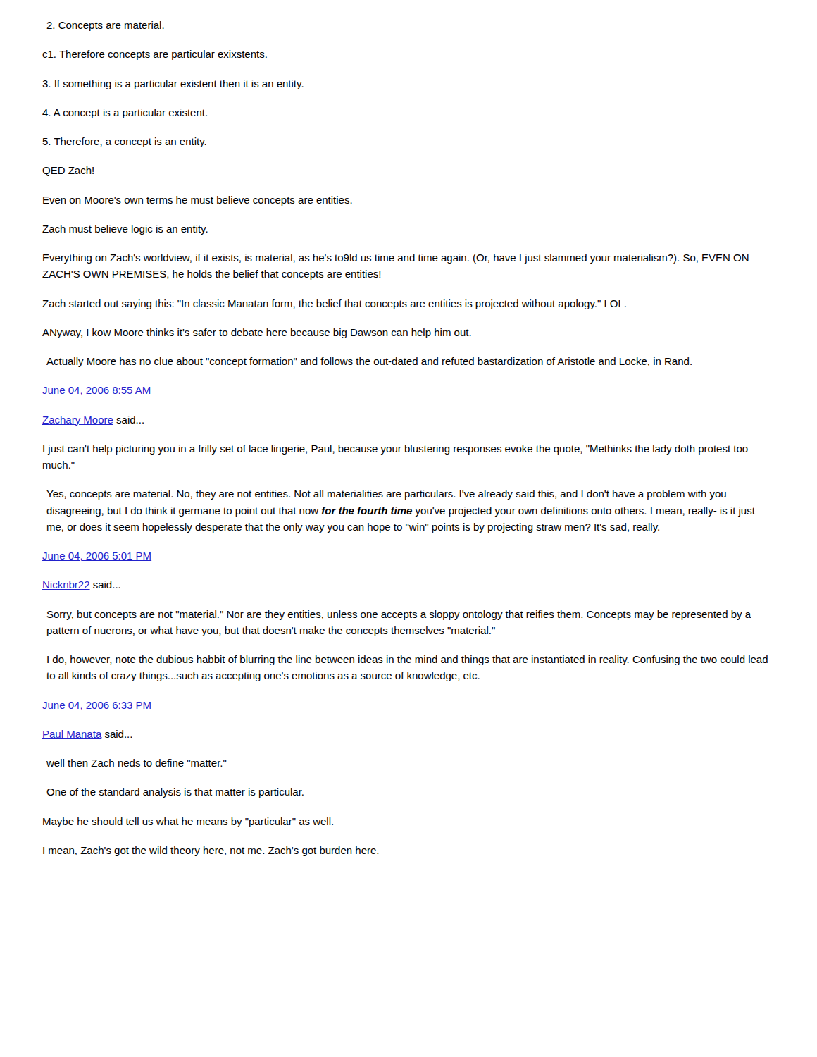2. Concepts are material.
c1. Therefore concepts are particular exixstents.
3. If something is a particular existent then it is an entity.
4. A concept is a particular existent.
5. Therefore, a concept is an entity.
QED Zach!
Even on Moore's own terms he must believe concepts are entities.
Zach must believe logic is an entity.
Everything on Zach's worldview, if it exists, is material, as he's to9ld us time and time again. (Or, have I just slammed your materialism?). So, EVEN ON ZACH'S OWN PREMISES, he holds the belief that concepts are entities!
Zach started out saying this: "In classic Manatan form, the belief that concepts are entities is projected without apology." LOL.
ANyway, I kow Moore thinks it's safer to debate here because big Dawson can help him out.
Actually Moore has no clue about "concept formation" and follows the out-dated and refuted bastardization of Aristotle and Locke, in Rand.
June 04, 2006 8:55 AM
Zachary Moore said...
I just can't help picturing you in a frilly set of lace lingerie, Paul, because your blustering responses evoke the quote, "Methinks the lady doth protest too much."
Yes, concepts are material. No, they are not entities. Not all materialities are particulars. I've already said this, and I don't have a problem with you disagreeing, but I do think it germane to point out that now for the fourth time you've projected your own definitions onto others. I mean, really- is it just me, or does it seem hopelessly desperate that the only way you can hope to "win" points is by projecting straw men? It's sad, really.
June 04, 2006 5:01 PM
Nicknbr22 said...
Sorry, but concepts are not "material." Nor are they entities, unless one accepts a sloppy ontology that reifies them. Concepts may be represented by a pattern of nuerons, or what have you, but that doesn't make the concepts themselves "material."
I do, however, note the dubious habbit of blurring the line between ideas in the mind and things that are instantiated in reality. Confusing the two could lead to all kinds of crazy things...such as accepting one's emotions as a source of knowledge, etc.
June 04, 2006 6:33 PM
Paul Manata said...
well then Zach neds to define "matter."
One of the standard analysis is that matter is particular.
Maybe he should tell us what he means by "particular" as well.
I mean, Zach's got the wild theory here, not me. Zach's got burden here.